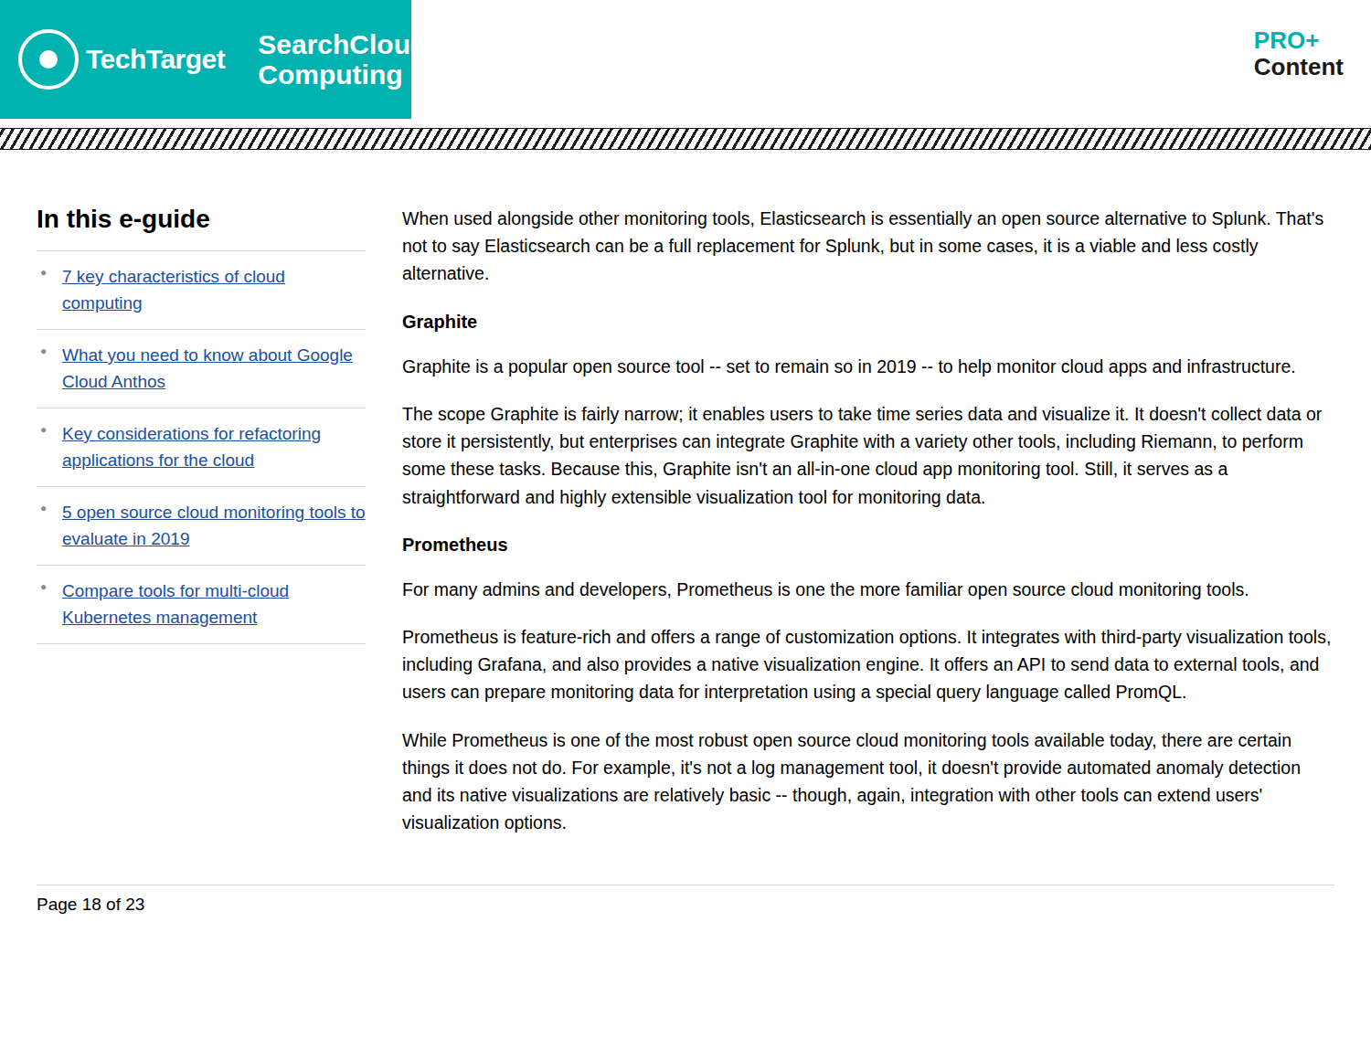TechTarget
SearchCloud
Computing
PRO+
Content
In this e-guide
7 key characteristics of cloud computing
What you need to know about Google Cloud Anthos
Key considerations for refactoring applications for the cloud
5 open source cloud monitoring tools to evaluate in 2019
Compare tools for multi-cloud Kubernetes management
When used alongside other monitoring tools, Elasticsearch is essentially an open source alternative to Splunk. That's not to say Elasticsearch can be a full replacement for Splunk, but in some cases, it is a viable and less costly alternative.
Graphite
Graphite is a popular open source tool -- set to remain so in 2019 -- to help monitor cloud apps and infrastructure.
The scope Graphite is fairly narrow; it enables users to take time series data and visualize it. It doesn't collect data or store it persistently, but enterprises can integrate Graphite with a variety other tools, including Riemann, to perform some these tasks. Because this, Graphite isn't an all-in-one cloud app monitoring tool. Still, it serves as a straightforward and highly extensible visualization tool for monitoring data.
Prometheus
For many admins and developers, Prometheus is one the more familiar open source cloud monitoring tools.
Prometheus is feature-rich and offers a range of customization options. It integrates with third-party visualization tools, including Grafana, and also provides a native visualization engine. It offers an API to send data to external tools, and users can prepare monitoring data for interpretation using a special query language called PromQL.
While Prometheus is one of the most robust open source cloud monitoring tools available today, there are certain things it does not do. For example, it's not a log management tool, it doesn't provide automated anomaly detection and its native visualizations are relatively basic -- though, again, integration with other tools can extend users' visualization options.
Page 18 of 23